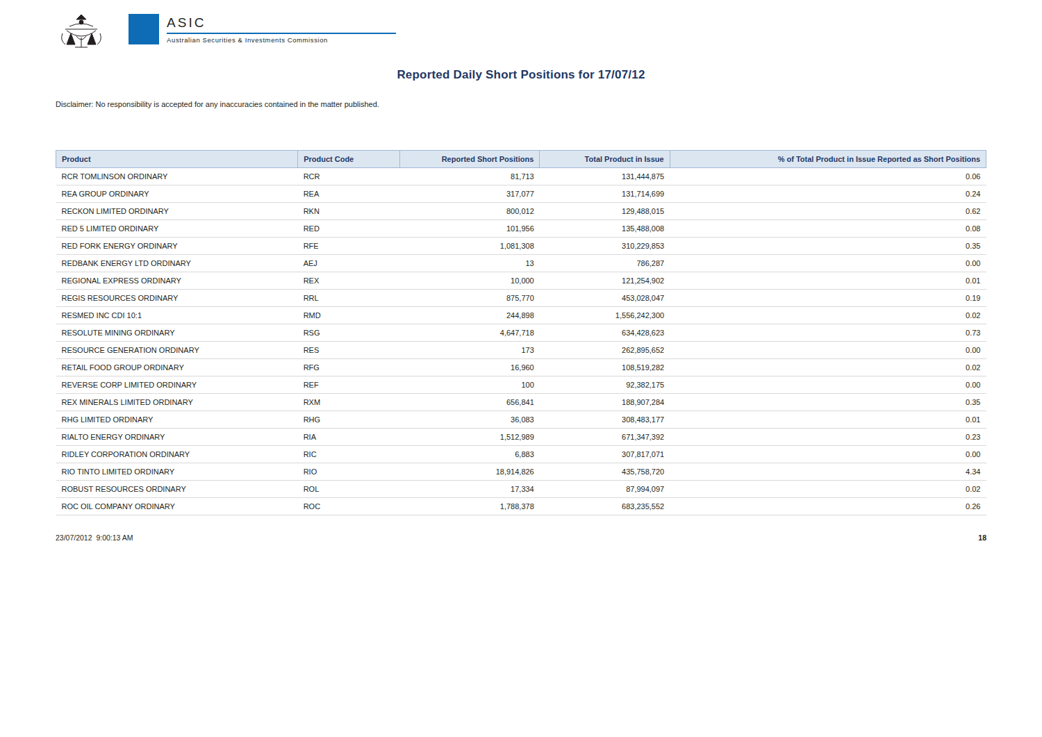ASIC
Australian Securities & Investments Commission
Reported Daily Short Positions for 17/07/12
Disclaimer: No responsibility is accepted for any inaccuracies contained in the matter published.
| Product | Product Code | Reported Short Positions | Total Product in Issue | % of Total Product in Issue Reported as Short Positions |
| --- | --- | --- | --- | --- |
| RCR TOMLINSON ORDINARY | RCR | 81,713 | 131,444,875 | 0.06 |
| REA GROUP ORDINARY | REA | 317,077 | 131,714,699 | 0.24 |
| RECKON LIMITED ORDINARY | RKN | 800,012 | 129,488,015 | 0.62 |
| RED 5 LIMITED ORDINARY | RED | 101,956 | 135,488,008 | 0.08 |
| RED FORK ENERGY ORDINARY | RFE | 1,081,308 | 310,229,853 | 0.35 |
| REDBANK ENERGY LTD ORDINARY | AEJ | 13 | 786,287 | 0.00 |
| REGIONAL EXPRESS ORDINARY | REX | 10,000 | 121,254,902 | 0.01 |
| REGIS RESOURCES ORDINARY | RRL | 875,770 | 453,028,047 | 0.19 |
| RESMED INC CDI 10:1 | RMD | 244,898 | 1,556,242,300 | 0.02 |
| RESOLUTE MINING ORDINARY | RSG | 4,647,718 | 634,428,623 | 0.73 |
| RESOURCE GENERATION ORDINARY | RES | 173 | 262,895,652 | 0.00 |
| RETAIL FOOD GROUP ORDINARY | RFG | 16,960 | 108,519,282 | 0.02 |
| REVERSE CORP LIMITED ORDINARY | REF | 100 | 92,382,175 | 0.00 |
| REX MINERALS LIMITED ORDINARY | RXM | 656,841 | 188,907,284 | 0.35 |
| RHG LIMITED ORDINARY | RHG | 36,083 | 308,483,177 | 0.01 |
| RIALTO ENERGY ORDINARY | RIA | 1,512,989 | 671,347,392 | 0.23 |
| RIDLEY CORPORATION ORDINARY | RIC | 6,883 | 307,817,071 | 0.00 |
| RIO TINTO LIMITED ORDINARY | RIO | 18,914,826 | 435,758,720 | 4.34 |
| ROBUST RESOURCES ORDINARY | ROL | 17,334 | 87,994,097 | 0.02 |
| ROC OIL COMPANY ORDINARY | ROC | 1,788,378 | 683,235,552 | 0.26 |
23/07/2012 9:00:13 AM
18